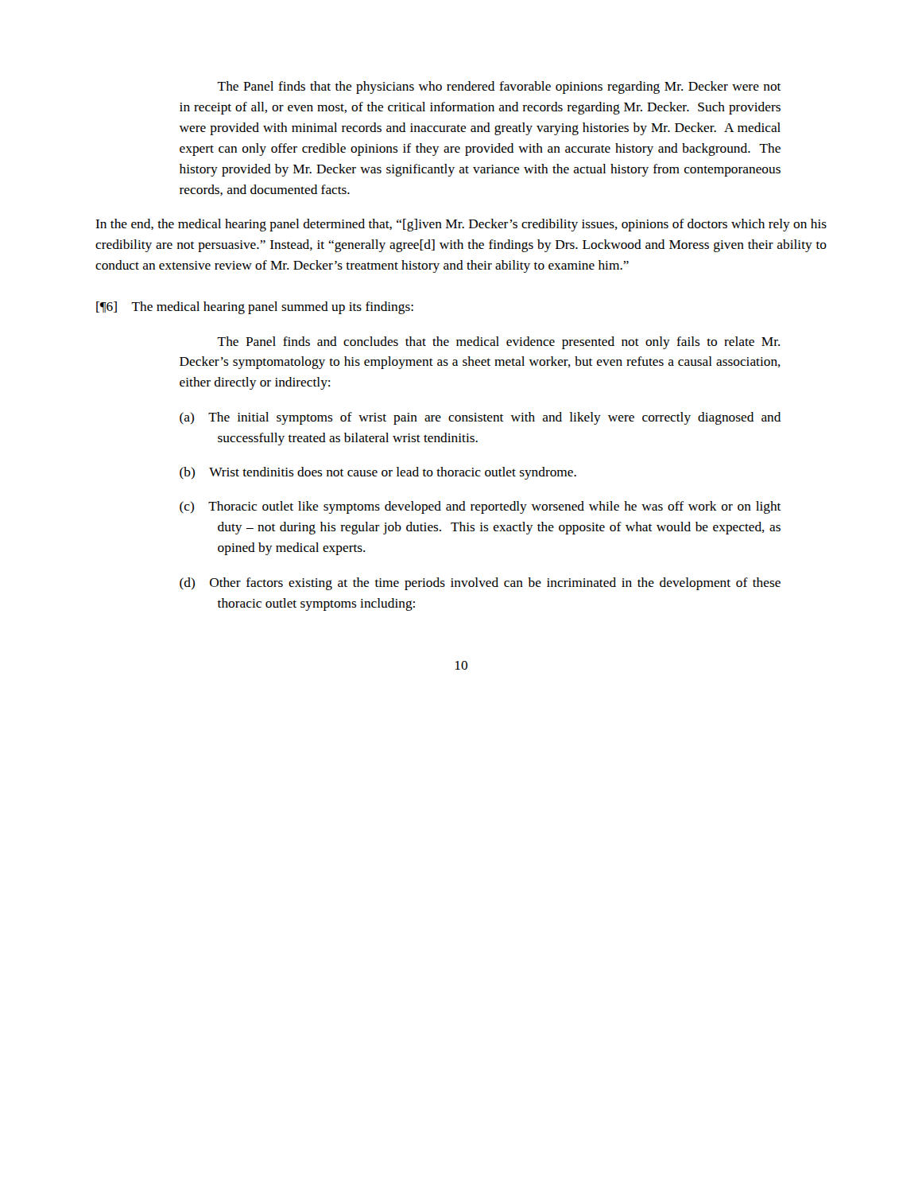The Panel finds that the physicians who rendered favorable opinions regarding Mr. Decker were not in receipt of all, or even most, of the critical information and records regarding Mr. Decker. Such providers were provided with minimal records and inaccurate and greatly varying histories by Mr. Decker. A medical expert can only offer credible opinions if they are provided with an accurate history and background. The history provided by Mr. Decker was significantly at variance with the actual history from contemporaneous records, and documented facts.
In the end, the medical hearing panel determined that, “[g]iven Mr. Decker’s credibility issues, opinions of doctors which rely on his credibility are not persuasive.” Instead, it “generally agree[d] with the findings by Drs. Lockwood and Moress given their ability to conduct an extensive review of Mr. Decker’s treatment history and their ability to examine him.”
[¶6] The medical hearing panel summed up its findings:
The Panel finds and concludes that the medical evidence presented not only fails to relate Mr. Decker’s symptomatology to his employment as a sheet metal worker, but even refutes a causal association, either directly or indirectly:
(a) The initial symptoms of wrist pain are consistent with and likely were correctly diagnosed and successfully treated as bilateral wrist tendinitis.
(b) Wrist tendinitis does not cause or lead to thoracic outlet syndrome.
(c) Thoracic outlet like symptoms developed and reportedly worsened while he was off work or on light duty – not during his regular job duties. This is exactly the opposite of what would be expected, as opined by medical experts.
(d) Other factors existing at the time periods involved can be incriminated in the development of these thoracic outlet symptoms including:
10